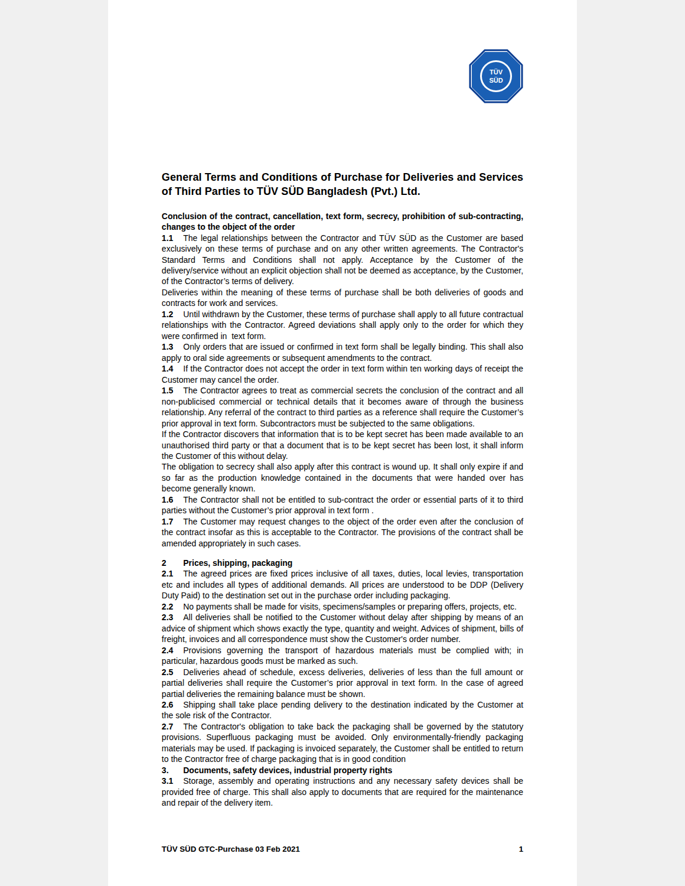TÜV SÜD
General Terms and Conditions of Purchase for Deliveries and Services of Third Parties to TÜV SÜD Bangladesh (Pvt.) Ltd.
Conclusion of the contract, cancellation, text form, secrecy, prohibition of sub-contracting, changes to the object of the order
1.1 The legal relationships between the Contractor and TÜV SÜD as the Customer are based exclusively on these terms of purchase and on any other written agreements. The Contractor's Standard Terms and Conditions shall not apply. Acceptance by the Customer of the delivery/service without an explicit objection shall not be deemed as acceptance, by the Customer, of the Contractor’s terms of delivery.
Deliveries within the meaning of these terms of purchase shall be both deliveries of goods and contracts for work and services.
1.2 Until withdrawn by the Customer, these terms of purchase shall apply to all future contractual relationships with the Contractor. Agreed deviations shall apply only to the order for which they were confirmed in text form.
1.3 Only orders that are issued or confirmed in text form shall be legally binding. This shall also apply to oral side agreements or subsequent amendments to the contract.
1.4 If the Contractor does not accept the order in text form within ten working days of receipt the Customer may cancel the order.
1.5 The Contractor agrees to treat as commercial secrets the conclusion of the contract and all non-publicised commercial or technical details that it becomes aware of through the business relationship. Any referral of the contract to third parties as a reference shall require the Customer’s prior approval in text form. Subcontractors must be subjected to the same obligations.
If the Contractor discovers that information that is to be kept secret has been made available to an unauthorised third party or that a document that is to be kept secret has been lost, it shall inform the Customer of this without delay.
The obligation to secrecy shall also apply after this contract is wound up. It shall only expire if and so far as the production knowledge contained in the documents that were handed over has become generally known.
1.6 The Contractor shall not be entitled to sub-contract the order or essential parts of it to third parties without the Customer’s prior approval in text form .
1.7 The Customer may request changes to the object of the order even after the conclusion of the contract insofar as this is acceptable to the Contractor. The provisions of the contract shall be amended appropriately in such cases.
2 Prices, shipping, packaging
2.1 The agreed prices are fixed prices inclusive of all taxes, duties, local levies, transportation etc and includes all types of additional demands. All prices are understood to be DDP (Delivery Duty Paid) to the destination set out in the purchase order including packaging.
2.2 No payments shall be made for visits, specimens/samples or preparing offers, projects, etc.
2.3 All deliveries shall be notified to the Customer without delay after shipping by means of an advice of shipment which shows exactly the type, quantity and weight. Advices of shipment, bills of freight, invoices and all correspondence must show the Customer's order number.
2.4 Provisions governing the transport of hazardous materials must be complied with; in particular, hazardous goods must be marked as such.
2.5 Deliveries ahead of schedule, excess deliveries, deliveries of less than the full amount or partial deliveries shall require the Customer’s prior approval in text form. In the case of agreed partial deliveries the remaining balance must be shown.
2.6 Shipping shall take place pending delivery to the destination indicated by the Customer at the sole risk of the Contractor.
2.7 The Contractor's obligation to take back the packaging shall be governed by the statutory provisions. Superfluous packaging must be avoided. Only environmentally-friendly packaging materials may be used. If packaging is invoiced separately, the Customer shall be entitled to return to the Contractor free of charge packaging that is in good condition
3. Documents, safety devices, industrial property rights
3.1 Storage, assembly and operating instructions and any necessary safety devices shall be provided free of charge. This shall also apply to documents that are required for the maintenance and repair of the delivery item.
TÜV SÜD GTC-Purchase 03 Feb 2021 1